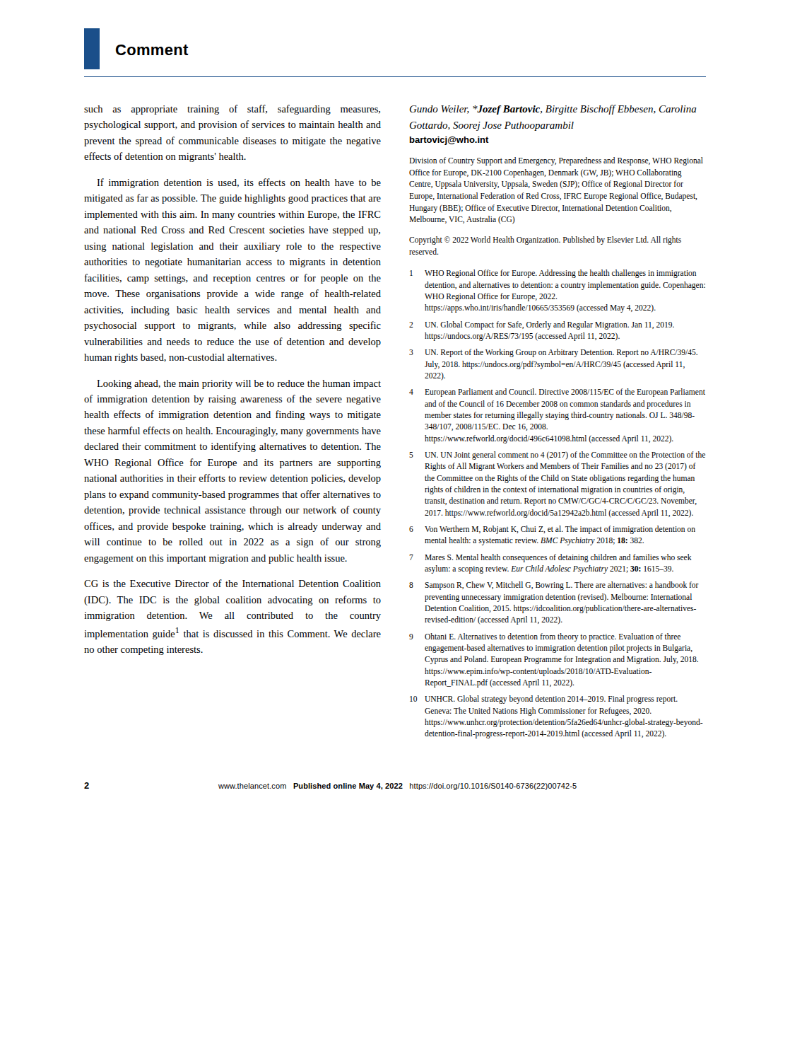Comment
such as appropriate training of staff, safeguarding measures, psychological support, and provision of services to maintain health and prevent the spread of communicable diseases to mitigate the negative effects of detention on migrants' health.
If immigration detention is used, its effects on health have to be mitigated as far as possible. The guide highlights good practices that are implemented with this aim. In many countries within Europe, the IFRC and national Red Cross and Red Crescent societies have stepped up, using national legislation and their auxiliary role to the respective authorities to negotiate humanitarian access to migrants in detention facilities, camp settings, and reception centres or for people on the move. These organisations provide a wide range of health-related activities, including basic health services and mental health and psychosocial support to migrants, while also addressing specific vulnerabilities and needs to reduce the use of detention and develop human rights based, non-custodial alternatives.
Looking ahead, the main priority will be to reduce the human impact of immigration detention by raising awareness of the severe negative health effects of immigration detention and finding ways to mitigate these harmful effects on health. Encouragingly, many governments have declared their commitment to identifying alternatives to detention. The WHO Regional Office for Europe and its partners are supporting national authorities in their efforts to review detention policies, develop plans to expand community-based programmes that offer alternatives to detention, provide technical assistance through our network of county offices, and provide bespoke training, which is already underway and will continue to be rolled out in 2022 as a sign of our strong engagement on this important migration and public health issue.
CG is the Executive Director of the International Detention Coalition (IDC). The IDC is the global coalition advocating on reforms to immigration detention. We all contributed to the country implementation guide1 that is discussed in this Comment. We declare no other competing interests.
Gundo Weiler, *Jozef Bartovic, Birgitte Bischoff Ebbesen, Carolina Gottardo, Soorej Jose Puthooparambil
bartovicj@who.int
Division of Country Support and Emergency, Preparedness and Response, WHO Regional Office for Europe, DK-2100 Copenhagen, Denmark (GW, JB); WHO Collaborating Centre, Uppsala University, Uppsala, Sweden (SJP); Office of Regional Director for Europe, International Federation of Red Cross, IFRC Europe Regional Office, Budapest, Hungary (BBE); Office of Executive Director, International Detention Coalition, Melbourne, VIC, Australia (CG)
Copyright © 2022 World Health Organization. Published by Elsevier Ltd. All rights reserved.
WHO Regional Office for Europe. Addressing the health challenges in immigration detention, and alternatives to detention: a country implementation guide. Copenhagen: WHO Regional Office for Europe, 2022. https://apps.who.int/iris/handle/10665/353569 (accessed May 4, 2022).
UN. Global Compact for Safe, Orderly and Regular Migration. Jan 11, 2019. https://undocs.org/A/RES/73/195 (accessed April 11, 2022).
UN. Report of the Working Group on Arbitrary Detention. Report no A/HRC/39/45. July, 2018. https://undocs.org/pdf?symbol=en/A/HRC/39/45 (accessed April 11, 2022).
European Parliament and Council. Directive 2008/115/EC of the European Parliament and of the Council of 16 December 2008 on common standards and procedures in member states for returning illegally staying third-country nationals. OJ L. 348/98-348/107, 2008/115/EC. Dec 16, 2008. https://www.refworld.org/docid/496c641098.html (accessed April 11, 2022).
UN. UN Joint general comment no 4 (2017) of the Committee on the Protection of the Rights of All Migrant Workers and Members of Their Families and no 23 (2017) of the Committee on the Rights of the Child on State obligations regarding the human rights of children in the context of international migration in countries of origin, transit, destination and return. Report no CMW/C/GC/4-CRC/C/GC/23. November, 2017. https://www.refworld.org/docid/5a12942a2b.html (accessed April 11, 2022).
Von Werthern M, Robjant K, Chui Z, et al. The impact of immigration detention on mental health: a systematic review. BMC Psychiatry 2018; 18: 382.
Mares S. Mental health consequences of detaining children and families who seek asylum: a scoping review. Eur Child Adolesc Psychiatry 2021; 30: 1615–39.
Sampson R, Chew V, Mitchell G, Bowring L. There are alternatives: a handbook for preventing unnecessary immigration detention (revised). Melbourne: International Detention Coalition, 2015. https://idcoalition.org/publication/there-are-alternatives-revised-edition/ (accessed April 11, 2022).
Ohtani E. Alternatives to detention from theory to practice. Evaluation of three engagement-based alternatives to immigration detention pilot projects in Bulgaria, Cyprus and Poland. European Programme for Integration and Migration. July, 2018. https://www.epim.info/wp-content/uploads/2018/10/ATD-Evaluation-Report_FINAL.pdf (accessed April 11, 2022).
UNHCR. Global strategy beyond detention 2014–2019. Final progress report. Geneva: The United Nations High Commissioner for Refugees, 2020. https://www.unhcr.org/protection/detention/5fa26ed64/unhcr-global-strategy-beyond-detention-final-progress-report-2014-2019.html (accessed April 11, 2022).
2 www.thelancet.com Published online May 4, 2022 https://doi.org/10.1016/S0140-6736(22)00742-5